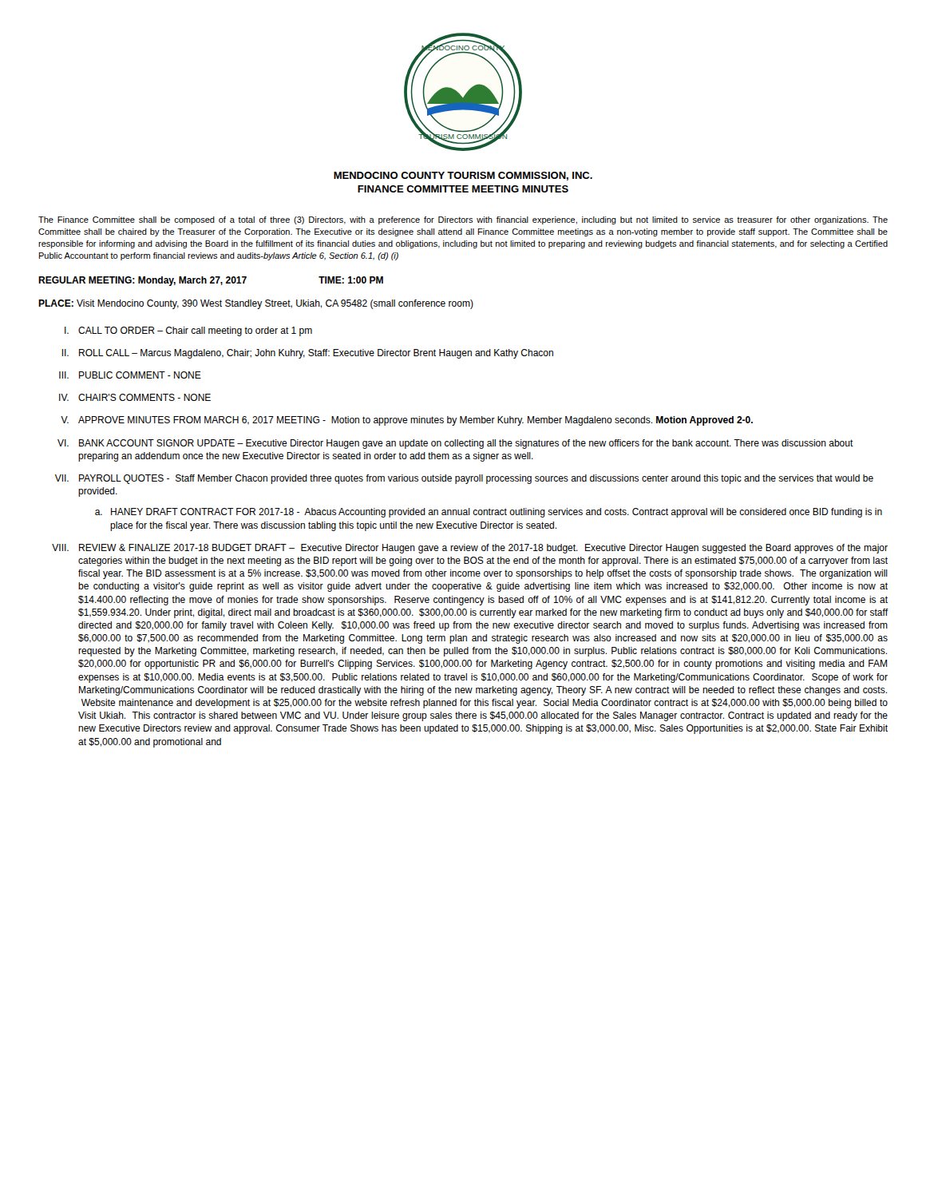MENDOCINO COUNTY TOURISM COMMISSION, INC.
FINANCE COMMITTEE MEETING MINUTES
The Finance Committee shall be composed of a total of three (3) Directors, with a preference for Directors with financial experience, including but not limited to service as treasurer for other organizations. The Committee shall be chaired by the Treasurer of the Corporation. The Executive or its designee shall attend all Finance Committee meetings as a non-voting member to provide staff support. The Committee shall be responsible for informing and advising the Board in the fulfillment of its financial duties and obligations, including but not limited to preparing and reviewing budgets and financial statements, and for selecting a Certified Public Accountant to perform financial reviews and audits-bylaws Article 6, Section 6.1, (d) (i)
REGULAR MEETING: Monday, March 27, 2017 TIME: 1:00 PM
PLACE: Visit Mendocino County, 390 West Standley Street, Ukiah, CA 95482 (small conference room)
CALL TO ORDER – Chair call meeting to order at 1 pm
ROLL CALL – Marcus Magdaleno, Chair; John Kuhry, Staff: Executive Director Brent Haugen and Kathy Chacon
PUBLIC COMMENT - NONE
CHAIR'S COMMENTS - NONE
APPROVE MINUTES FROM MARCH 6, 2017 MEETING - Motion to approve minutes by Member Kuhry. Member Magdaleno seconds. Motion Approved 2-0.
BANK ACCOUNT SIGNOR UPDATE – Executive Director Haugen gave an update on collecting all the signatures of the new officers for the bank account. There was discussion about preparing an addendum once the new Executive Director is seated in order to add them as a signer as well.
PAYROLL QUOTES - Staff Member Chacon provided three quotes from various outside payroll processing sources and discussions center around this topic and the services that would be provided.
HANEY DRAFT CONTRACT FOR 2017-18 - Abacus Accounting provided an annual contract outlining services and costs. Contract approval will be considered once BID funding is in place for the fiscal year. There was discussion tabling this topic until the new Executive Director is seated.
REVIEW & FINALIZE 2017-18 BUDGET DRAFT – Executive Director Haugen gave a review of the 2017-18 budget. Executive Director Haugen suggested the Board approves of the major categories within the budget in the next meeting as the BID report will be going over to the BOS at the end of the month for approval. There is an estimated $75,000.00 of a carryover from last fiscal year. The BID assessment is at a 5% increase. $3,500.00 was moved from other income over to sponsorships to help offset the costs of sponsorship trade shows. The organization will be conducting a visitor's guide reprint as well as visitor guide advert under the cooperative & guide advertising line item which was increased to $32,000.00. Other income is now at $14.400.00 reflecting the move of monies for trade show sponsorships. Reserve contingency is based off of 10% of all VMC expenses and is at $141,812.20. Currently total income is at $1,559.934.20. Under print, digital, direct mail and broadcast is at $360,000.00. $300,00.00 is currently ear marked for the new marketing firm to conduct ad buys only and $40,000.00 for staff directed and $20,000.00 for family travel with Coleen Kelly. $10,000.00 was freed up from the new executive director search and moved to surplus funds. Advertising was increased from $6,000.00 to $7,500.00 as recommended from the Marketing Committee. Long term plan and strategic research was also increased and now sits at $20,000.00 in lieu of $35,000.00 as requested by the Marketing Committee, marketing research, if needed, can then be pulled from the $10,000.00 in surplus. Public relations contract is $80,000.00 for Koli Communications. $20,000.00 for opportunistic PR and $6,000.00 for Burrell's Clipping Services. $100,000.00 for Marketing Agency contract. $2,500.00 for in county promotions and visiting media and FAM expenses is at $10,000.00. Media events is at $3,500.00. Public relations related to travel is $10,000.00 and $60,000.00 for the Marketing/Communications Coordinator. Scope of work for Marketing/Communications Coordinator will be reduced drastically with the hiring of the new marketing agency, Theory SF. A new contract will be needed to reflect these changes and costs. Website maintenance and development is at $25,000.00 for the website refresh planned for this fiscal year. Social Media Coordinator contract is at $24,000.00 with $5,000.00 being billed to Visit Ukiah. This contractor is shared between VMC and VU. Under leisure group sales there is $45,000.00 allocated for the Sales Manager contractor. Contract is updated and ready for the new Executive Directors review and approval. Consumer Trade Shows has been updated to $15,000.00. Shipping is at $3,000.00, Misc. Sales Opportunities is at $2,000.00. State Fair Exhibit at $5,000.00 and promotional and